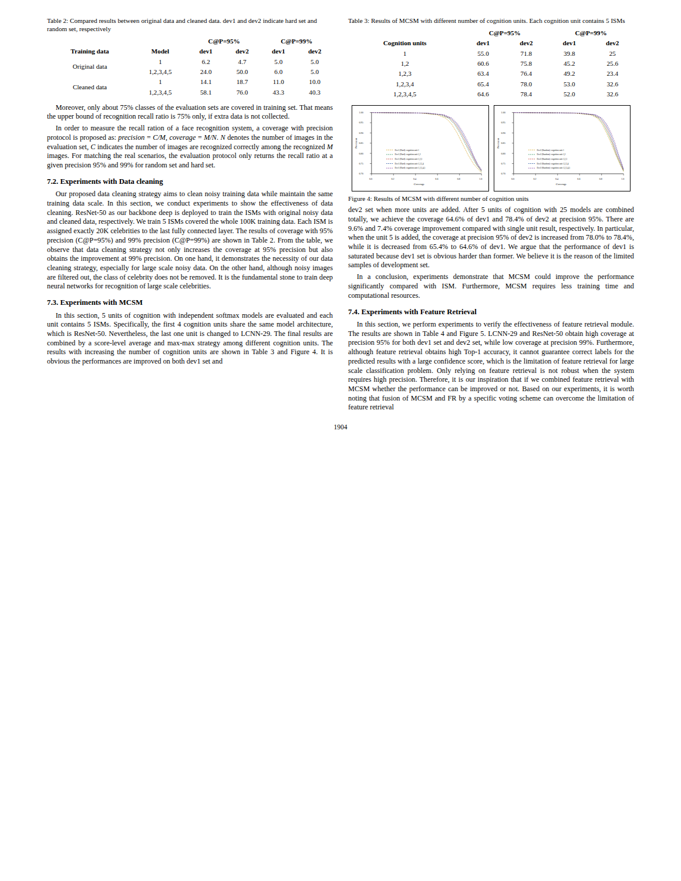Table 2: Compared results between original data and cleaned data. dev1 and dev2 indicate hard set and random set, respectively
| Training data | Model | C@P=95% | C@P=99% |
| --- | --- | --- | --- |
| dev1 | dev2 | dev1 | dev2 |
| Original data | 1 | 6.2 | 4.7 | 5.0 | 5.0 |
| 1,2,3,4,5 | 24.0 | 50.0 | 6.0 | 5.0 |
| Cleaned data | 1 | 14.1 | 18.7 | 11.0 | 10.0 |
| 1,2,3,4,5 | 58.1 | 76.0 | 43.3 | 40.3 |
Moreover, only about 75% classes of the evaluation sets are covered in training set. That means the upper bound of recognition recall ratio is 75% only, if extra data is not collected.
In order to measure the recall ration of a face recognition system, a coverage with precision protocol is proposed as: precision = C/M, coverage = M/N. N denotes the number of images in the evaluation set, C indicates the number of images are recognized correctly among the recognized M images. For matching the real scenarios, the evaluation protocol only returns the recall ratio at a given precision 95% and 99% for random set and hard set.
7.2. Experiments with Data cleaning
Our proposed data cleaning strategy aims to clean noisy training data while maintain the same training data scale. In this section, we conduct experiments to show the effectiveness of data cleaning. ResNet-50 as our backbone deep is deployed to train the ISMs with original noisy data and cleaned data, respectively. We train 5 ISMs covered the whole 100K training data. Each ISM is assigned exactly 20K celebrities to the last fully connected layer. The results of coverage with 95% precision (C@P=95%) and 99% precision (C@P=99%) are shown in Table 2. From the table, we observe that data cleaning strategy not only increases the coverage at 95% precision but also obtains the improvement at 99% precision. On one hand, it demonstrates the necessity of our data cleaning strategy, especially for large scale noisy data. On the other hand, although noisy images are filtered out, the class of celebrity does not be removed. It is the fundamental stone to train deep neural networks for recognition of large scale celebrities.
7.3. Experiments with MCSM
In this section, 5 units of cognition with independent softmax models are evaluated and each unit contains 5 ISMs. Specifically, the first 4 cognition units share the same model architecture, which is ResNet-50. Nevertheless, the last one unit is changed to LCNN-29. The final results are combined by a score-level average and max-max strategy among different cognition units. The results with increasing the number of cognition units are shown in Table 3 and Figure 4. It is obvious the performances are improved on both dev1 set and
Table 3: Results of MCSM with different number of cognition units. Each cognition unit contains 5 ISMs
| Cognition units | C@P=95% | C@P=99% |
| --- | --- | --- |
| dev1 | dev2 | dev1 | dev2 |
| 1 | 55.0 | 71.8 | 39.8 | 25 |
| 1,2 | 60.6 | 75.8 | 45.2 | 25.6 |
| 1,2,3 | 63.4 | 76.4 | 49.2 | 23.4 |
| 1,2,3,4 | 65.4 | 78.0 | 53.0 | 32.6 |
| 1,2,3,4,5 | 64.6 | 78.4 | 52.0 | 32.6 |
1.00 0.95 0.90 0.85 0.80 0.75 0.70 0.0 0.2 0.4 0.6 0.8 1.0 Coverage Precision Dev1 (Hard): cognition unit 1 Dev1 (Hard): cognition unit 1,2 Dev1 (Hard): cognition unit 1,2,3 Dev1 (Hard): cognition unit 1,2,3,4 Dev1 (Hard): cognition unit 1,2,3,4,5 1.00 0.95 0.90 0.85 0.80 0.75 0.70 0.0 0.2 0.4 0.6 0.8 1.0 Coverage Precision Dev2 (Random): cognition unit 1 Dev2 (Random): cognition unit 1,2 Dev2 (Random): cognition unit 1,2,3 Dev2 (Random): cognition unit 1,2,3,4 Dev2 (Random): cognition unit 1,2,3,4,5
Figure 4: Results of MCSM with different number of cognition units
dev2 set when more units are added. After 5 units of cognition with 25 models are combined totally, we achieve the coverage 64.6% of dev1 and 78.4% of dev2 at precision 95%. There are 9.6% and 7.4% coverage improvement compared with single unit result, respectively. In particular, when the unit 5 is added, the coverage at precision 95% of dev2 is increased from 78.0% to 78.4%, while it is decreased from 65.4% to 64.6% of dev1. We argue that the performance of dev1 is saturated because dev1 set is obvious harder than former. We believe it is the reason of the limited samples of development set.
In a conclusion, experiments demonstrate that MCSM could improve the performance significantly compared with ISM. Furthermore, MCSM requires less training time and computational resources.
7.4. Experiments with Feature Retrieval
In this section, we perform experiments to verify the effectiveness of feature retrieval module. The results are shown in Table 4 and Figure 5. LCNN-29 and ResNet-50 obtain high coverage at precision 95% for both dev1 set and dev2 set, while low coverage at precision 99%. Furthermore, although feature retrieval obtains high Top-1 accuracy, it cannot guarantee correct labels for the predicted results with a large confidence score, which is the limitation of feature retrieval for large scale classification problem. Only relying on feature retrieval is not robust when the system requires high precision. Therefore, it is our inspiration that if we combined feature retrieval with MCSM whether the performance can be improved or not. Based on our experiments, it is worth noting that fusion of MCSM and FR by a specific voting scheme can overcome the limitation of feature retrieval
1904